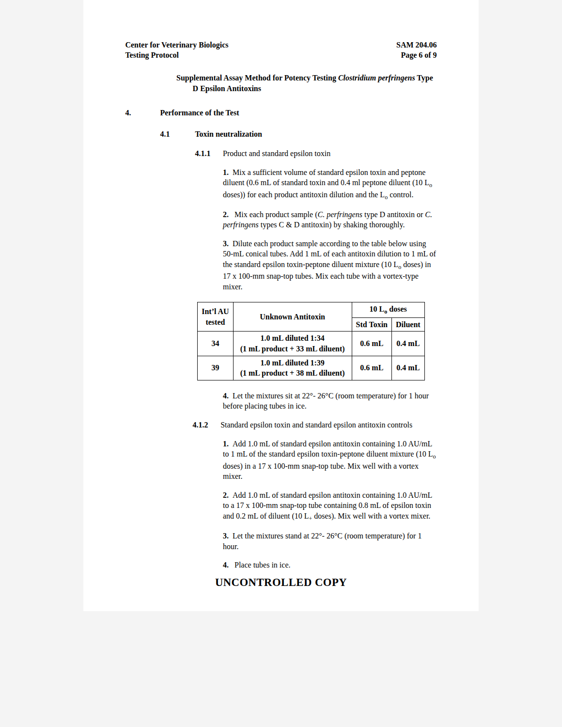Center for Veterinary Biologics Testing Protocol
SAM 204.06 Page 6 of 9
Supplemental Assay Method for Potency Testing Clostridium perfringens Type D Epsilon Antitoxins
4.
Performance of the Test
4.1
Toxin neutralization
4.1.1
Product and standard epsilon toxin
1. Mix a sufficient volume of standard epsilon toxin and peptone diluent (0.6 mL of standard toxin and 0.4 ml peptone diluent (10 Lo doses)) for each product antitoxin dilution and the Lo control.
2. Mix each product sample (C. perfringens type D antitoxin or C. perfringens types C & D antitoxin) by shaking thoroughly.
3. Dilute each product sample according to the table below using 50-mL conical tubes. Add 1 mL of each antitoxin dilution to 1 mL of the standard epsilon toxin-peptone diluent mixture (10 Lo doses) in 17 x 100-mm snap-top tubes. Mix each tube with a vortex-type mixer.
| Int’l AU tested | Unknown Antitoxin | 10 L o doses |
| --- | --- | --- |
| Std Toxin | Diluent |
| 34 | 1.0 mL diluted 1:34 (1 mL product + 33 mL diluent) | 0.6 mL | 0.4 mL |
| 39 | 1.0 mL diluted 1:39 (1 mL product + 38 mL diluent) | 0.6 mL | 0.4 mL |
4. Let the mixtures sit at 22°- 26°C (room temperature) for 1 hour before placing tubes in ice.
4.1.2
Standard epsilon toxin and standard epsilon antitoxin controls
1. Add 1.0 mL of standard epsilon antitoxin containing 1.0 AU/mL to 1 mL of the standard epsilon toxin-peptone diluent mixture (10 Lo doses) in a 17 x 100-mm snap-top tube. Mix well with a vortex mixer.
2. Add 1.0 mL of standard epsilon antitoxin containing 1.0 AU/mL to a 17 x 100-mm snap-top tube containing 0.8 mL of epsilon toxin and 0.2 mL of diluent (10 L+ doses). Mix well with a vortex mixer.
3. Let the mixtures stand at 22°- 26°C (room temperature) for 1 hour.
4. Place tubes in ice.
UNCONTROLLED COPY